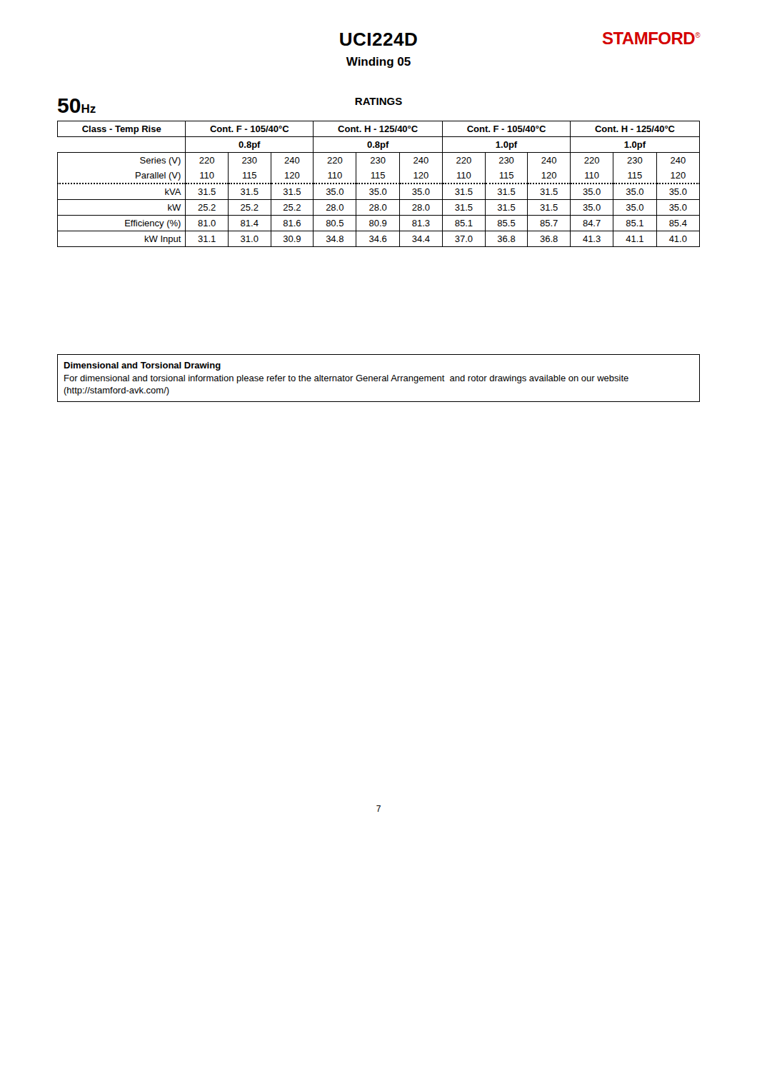STAMFORD®
UCI224D
Winding 05
50Hz
RATINGS
| Class - Temp Rise | Cont. F - 105/40°C | Cont. H - 125/40°C | Cont. F - 105/40°C | Cont. H - 125/40°C |
| --- | --- | --- | --- | --- |
| | 0.8pf | 0.8pf | 1.0pf | 1.0pf |
| Series (V) | 220 | 230 | 240 | 220 | 230 | 240 | 220 | 230 | 240 | 220 | 230 | 240 |
| Parallel (V) | 110 | 115 | 120 | 110 | 115 | 120 | 110 | 115 | 120 | 110 | 115 | 120 |
| kVA | 31.5 | 31.5 | 31.5 | 35.0 | 35.0 | 35.0 | 31.5 | 31.5 | 31.5 | 35.0 | 35.0 | 35.0 |
| kW | 25.2 | 25.2 | 25.2 | 28.0 | 28.0 | 28.0 | 31.5 | 31.5 | 31.5 | 35.0 | 35.0 | 35.0 |
| Efficiency (%) | 81.0 | 81.4 | 81.6 | 80.5 | 80.9 | 81.3 | 85.1 | 85.5 | 85.7 | 84.7 | 85.1 | 85.4 |
| kW Input | 31.1 | 31.0 | 30.9 | 34.8 | 34.6 | 34.4 | 37.0 | 36.8 | 36.8 | 41.3 | 41.1 | 41.0 |
Dimensional and Torsional Drawing
For dimensional and torsional information please refer to the alternator General Arrangement and rotor drawings available on our website (http://stamford-avk.com/)
7